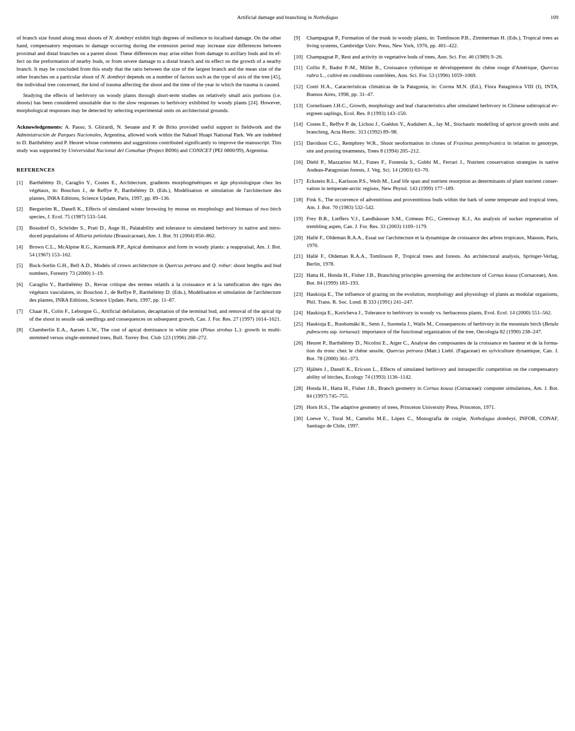Artificial damage and branching in Nothofagus
109
of branch size found along most shoots of N. dombeyi exhibit high degrees of resilience to localised damage. On the other hand, compensatory responses to damage occurring during the extension period may increase size differences between proximal and distal branches on a parent shoot. These differences may arise either from damage to axillary buds and its effect on the preformation of nearby buds, or from severe damage to a distal branch and its effect on the growth of a nearby branch. It may be concluded from this study that the ratio between the size of the largest branch and the mean size of the other branches on a particular shoot of N. dombeyi depends on a number of factors such as the type of axis of the tree [45], the individual tree concerned, the kind of trauma affecting the shoot and the time of the year in which the trauma is caused.
Studying the effects of herbivory on woody plants through short-term studies on relatively small axis portions (i.e. shoots) has been considered unsuitable due to the slow responses to herbivory exhibited by woody plants [24]. However, morphological responses may be detected by selecting experimental units on architectural grounds.
Acknowledgements: A. Passo, S. Ghirardi, N. Seoane and P. de Brito provided useful support in fieldwork and the Administración de Parques Nacionales, Argentina, allowed work within the Nahuel Huapi National Park. We are indebted to D. Barthélémy and P. Heuret whose comments and suggestions contributed significantly to improve the manuscript. This study was supported by Universidad Nacional del Comahue (Project B096) and CONICET (PEI 0800/99), Argentina.
REFERENCES
[1] Barthélémy D., Caraglio Y., Costes E., Architecture, gradients morphogénétiques et âge physiologique chez les végétaux, in: Bouchon J., de Reffye P., Barthélémy D. (Eds.), Modélisation et simulation de l'architecture des plantes, INRA Editions, Science Update, Paris, 1997, pp. 89–136.
[2] Bergström R., Danell K., Effects of simulated winter browsing by moose on morphology and biomass of two birch species, J. Ecol. 75 (1987) 533–544.
[3] Bossdorf O., Schröder S., Prati D., Auge H., Palatability and tolerance to simulated herbivory in native and introduced populations of Alliaria petiolata (Brassicaceae), Am. J. Bot. 91 (2004) 856–862.
[4] Brown C.L., McAlpine R.G., Kormanik P.P., Apical dominance and form in woody plants: a reappraisal, Am. J. Bot. 54 (1967) 153–162.
[5] Buck-Sorlin G.H., Bell A.D., Models of crown architecture in Quercus petraea and Q. robur: shoot lengths and bud numbers, Forestry 73 (2000) 1–19.
[6] Caraglio Y., Barthélémy D., Revue critique des termes relatifs à la croissance et à la ramification des tiges des végétaux vasculaires, in: Bouchon J., de Reffye P., Barthélémy D. (Eds.), Modélisation et simulation de l'architecture des plantes, INRA Editions, Science Update, Paris, 1997, pp. 11–87.
[7] Chaar H., Colin F., Leborgne G., Artificial defoliation, decapitation of the terminal bud, and removal of the apical tip of the shoot in sessile oak seedlings and consequences on subsequent growth, Can. J. For. Res. 27 (1997) 1614–1621.
[8] Chamberlin E.A., Aarsen L.W., The cost of apical dominance in white pine (Pinus strobus L.): growth in multi-stemmed versus single-stemmed trees, Bull. Torrey Bot. Club 123 (1996) 268–272.
[9] Champagnat P., Formation of the trunk in woody plants, in: Tomlinson P.B., Zimmerman H. (Eds.), Tropical trees as living systems, Cambridge Univ. Press, New York, 1976, pp. 401–422.
[10] Champagnat P., Rest and activity in vegetative buds of trees, Ann. Sci. For. 46 (1989) 9–26.
[11] Collin P., Badot P.-M., Millet B., Croissance rythmique et développement du chêne rouge d'Amérique, Quercus rubra L., cultivé en conditions contrôlées, Ann. Sci. For. 53 (1996) 1059–1069.
[12] Conti H.A., Características climáticas de la Patagonia, in: Correa M.N. (Ed.), Flora Patagónica VIII (I), INTA, Buenos Aires, 1998, pp. 31–47.
[13] Cornelissen J.H.C., Growth, morphology and leaf characteristics after simulated herbivory in Chinese subtropical evergreen saplings, Ecol. Res. 8 (1993) 143–150.
[14] Costes E., Reffye P. de, Lichou J., Guédon Y., Audubert A., Jay M., Stochastic modelling of apricot growth units and branching, Acta Hortic. 313 (1992) 89–98.
[15] Davidson C.G., Remphrey W.R., Shoot neoformation in clones of Fraxinus pennsylvanica in relation to genotype, site and pruning treatments, Trees 8 (1994) 205–212.
[16] Diehl P., Mazzarino M.J., Funes F., Fontenla S., Gobbi M., Ferrari J., Nutrient conservation strategies in native Andean-Patagonian forests, J. Veg. Sci. 14 (2003) 63–70.
[17] Eckstein R.L., Karlsson P.S., Weih M., Leaf life span and nutrient resorption as determinants of plant nutrient conservation in temperate-arctic regions, New Phytol. 143 (1999) 177–189.
[18] Fink S., The occurrence of adventitious and proventitious buds within the bark of some temperate and tropical trees, Am. J. Bot. 70 (1983) 532–542.
[19] Frey B.R., Lieffers V.J., Landhäusser S.M., Comeau P.G., Greenway K.J., An analysis of sucker regeneration of trembling aspen, Can. J. For. Res. 33 (2003) 1169–1179.
[20] Hallé F., Oldeman R.A.A., Essai sur l'architecture et la dynamique de croissance des arbres tropicaux, Masson, Paris, 1970.
[21] Hallé F., Oldeman R.A.A., Tomlinson P., Tropical trees and forests. An architectural analysis, Springer-Verlag, Berlin, 1978.
[22] Hatta H., Honda H., Fisher J.B., Branching principles governing the architecture of Cornus kousa (Cornaceae), Ann. Bot. 84 (1999) 183–193.
[23] Haukioja E., The influence of grazing on the evolution, morphology and physiology of plants as modular organisms, Phil. Trans. R. Soc. Lond. B 333 (1991) 241–247.
[24] Haukioja E., Koricheva J., Tolerance to herbivory in woody vs. herbaceous plants, Evol. Ecol. 14 (2000) 551–562.
[25] Haukioja E., Ruohomäki K., Senn J., Suomela J., Walls M., Consequences of herbivory in the mountain birch (Betula pubescens ssp. tortuosa): importance of the functional organization of the tree, Oecologia 82 (1990) 238–247.
[26] Heuret P., Barthélémy D., Nicolini E., Atger C., Analyse des composantes de la croissance en hauteur et de la formation du tronc chez le chêne sessile, Quercus petraea (Matt.) Liebl. (Fagaceae) en sylviculture dynamique, Can. J. Bot. 78 (2000) 361–373.
[27] Hjältén J., Danell K., Ericson L., Effects of simulated herbivory and intraspecific competition on the compensatory ability of birches, Ecology 74 (1993) 1136–1142.
[28] Honda H., Hatta H., Fisher J.B., Branch geometry in Cornus kousa (Cornaceae): computer simulations, Am. J. Bot. 84 (1997) 745–755.
[29] Horn H.S., The adaptive geometry of trees, Princeton University Press, Princeton, 1971.
[30] Loewe V., Toral M., Camelio M.E., López C., Monografía de coigüe, Nothofagus dombeyi, INFOR, CONAF, Santiago de Chile, 1997.